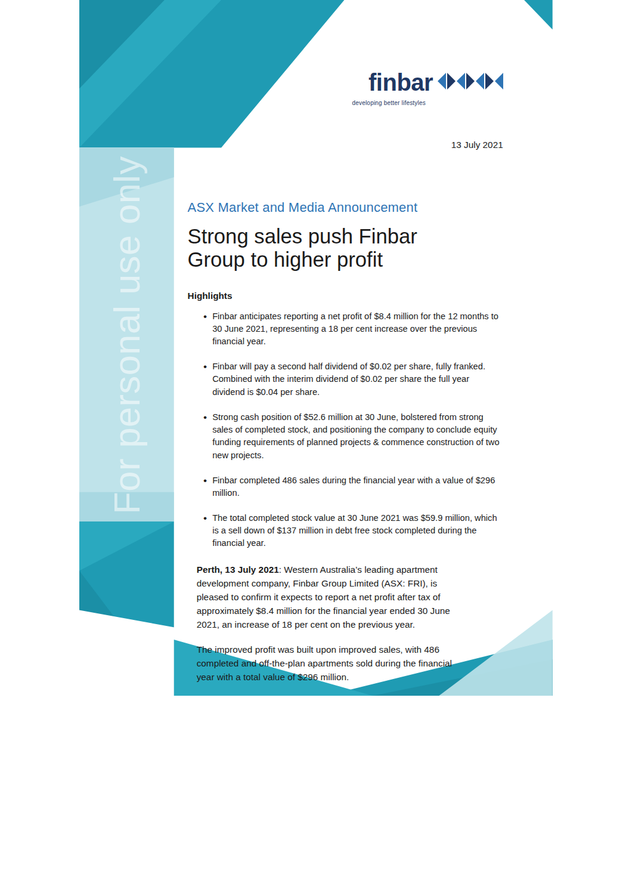For personal use only
finbar developing better lifestyles
13 July 2021
ASX Market and Media Announcement
Strong sales push Finbar Group to higher profit
Highlights
Finbar anticipates reporting a net profit of $8.4 million for the 12 months to 30 June 2021, representing a 18 per cent increase over the previous financial year.
Finbar will pay a second half dividend of $0.02 per share, fully franked. Combined with the interim dividend of $0.02 per share the full year dividend is $0.04 per share.
Strong cash position of $52.6 million at 30 June, bolstered from strong sales of completed stock, and positioning the company to conclude equity funding requirements of planned projects & commence construction of two new projects.
Finbar completed 486 sales during the financial year with a value of $296 million.
The total completed stock value at 30 June 2021 was $59.9 million, which is a sell down of $137 million in debt free stock completed during the financial year.
Perth, 13 July 2021: Western Australia’s leading apartment development company, Finbar Group Limited (ASX: FRI), is pleased to confirm it expects to report a net profit after tax of approximately $8.4 million for the financial year ended 30 June 2021, an increase of 18 per cent on the previous year.
The improved profit was built upon improved sales, with 486 completed and off-the-plan apartments sold during the financial year with a total value of $296 million.